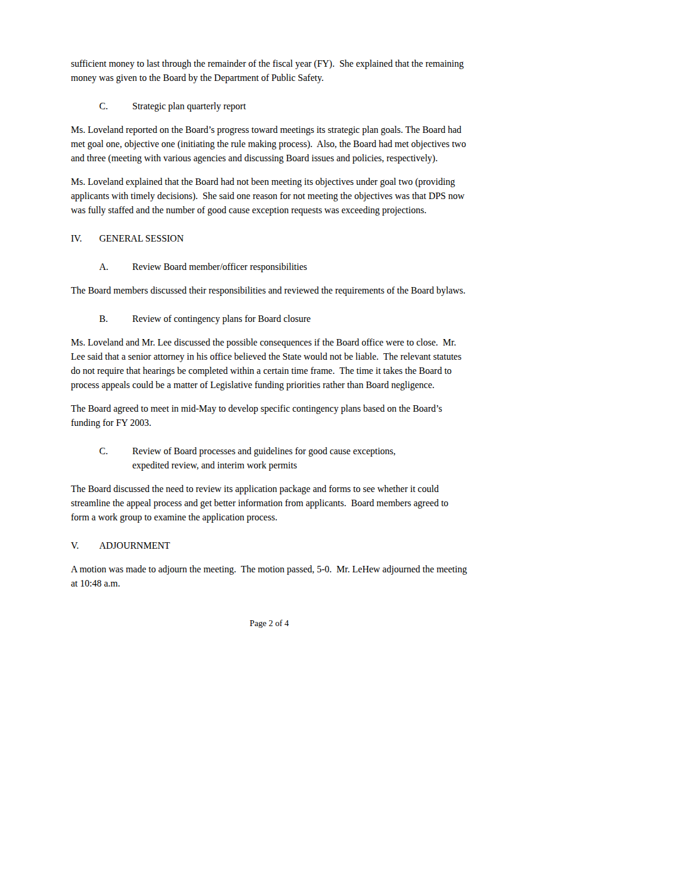sufficient money to last through the remainder of the fiscal year (FY). She explained that the remaining money was given to the Board by the Department of Public Safety.
C. Strategic plan quarterly report
Ms. Loveland reported on the Board’s progress toward meetings its strategic plan goals. The Board had met goal one, objective one (initiating the rule making process). Also, the Board had met objectives two and three (meeting with various agencies and discussing Board issues and policies, respectively).
Ms. Loveland explained that the Board had not been meeting its objectives under goal two (providing applicants with timely decisions). She said one reason for not meeting the objectives was that DPS now was fully staffed and the number of good cause exception requests was exceeding projections.
IV. GENERAL SESSION
A. Review Board member/officer responsibilities
The Board members discussed their responsibilities and reviewed the requirements of the Board bylaws.
B. Review of contingency plans for Board closure
Ms. Loveland and Mr. Lee discussed the possible consequences if the Board office were to close. Mr. Lee said that a senior attorney in his office believed the State would not be liable. The relevant statutes do not require that hearings be completed within a certain time frame. The time it takes the Board to process appeals could be a matter of Legislative funding priorities rather than Board negligence.
The Board agreed to meet in mid-May to develop specific contingency plans based on the Board’s funding for FY 2003.
C. Review of Board processes and guidelines for good cause exceptions,expedited review, and interim work permits
The Board discussed the need to review its application package and forms to see whether it could streamline the appeal process and get better information from applicants. Board members agreed to form a work group to examine the application process.
V. ADJOURNMENT
A motion was made to adjourn the meeting. The motion passed, 5-0. Mr. LeHew adjourned the meeting at 10:48 a.m.
Page 2 of 4